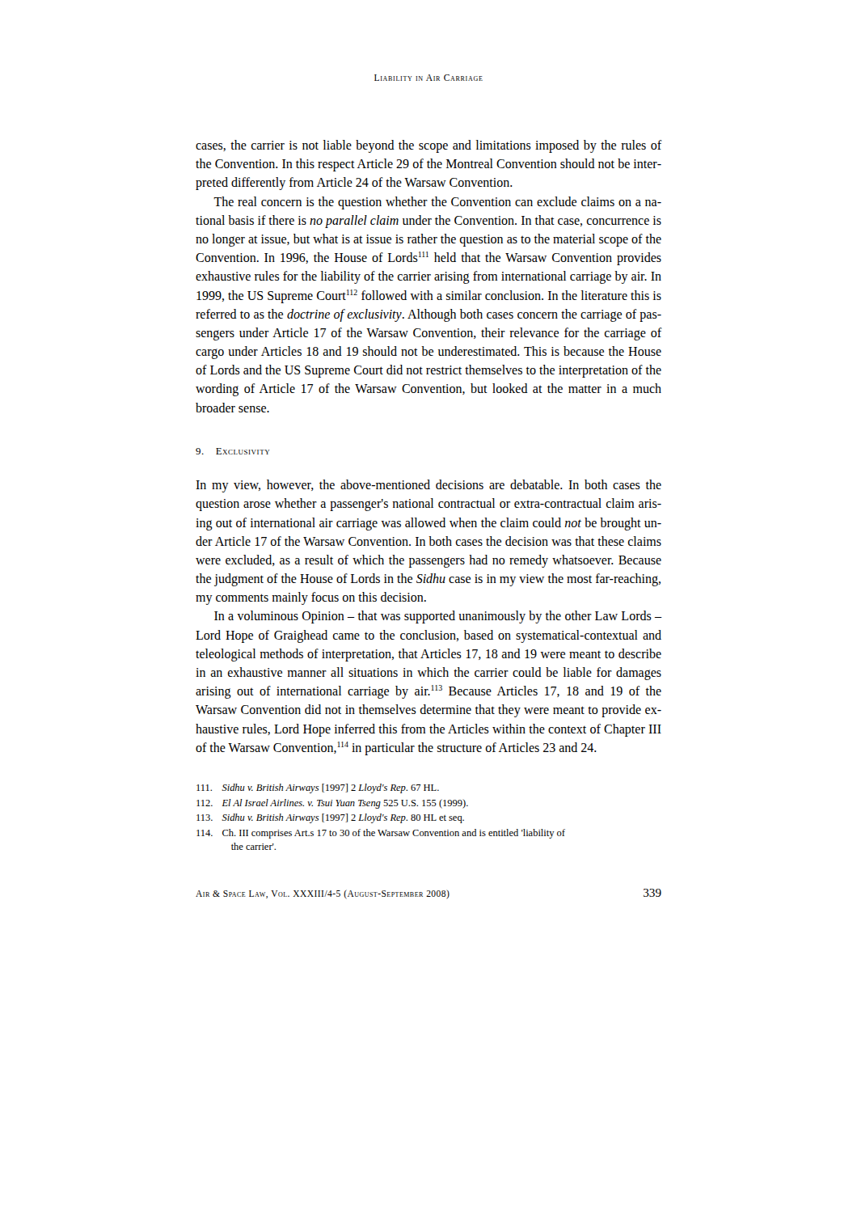Liability in Air Carriage
cases, the carrier is not liable beyond the scope and limitations imposed by the rules of the Convention. In this respect Article 29 of the Montreal Convention should not be interpreted differently from Article 24 of the Warsaw Convention.
The real concern is the question whether the Convention can exclude claims on a national basis if there is no parallel claim under the Convention. In that case, concurrence is no longer at issue, but what is at issue is rather the question as to the material scope of the Convention. In 1996, the House of Lords111 held that the Warsaw Convention provides exhaustive rules for the liability of the carrier arising from international carriage by air. In 1999, the US Supreme Court112 followed with a similar conclusion. In the literature this is referred to as the doctrine of exclusivity. Although both cases concern the carriage of passengers under Article 17 of the Warsaw Convention, their relevance for the carriage of cargo under Articles 18 and 19 should not be underestimated. This is because the House of Lords and the US Supreme Court did not restrict themselves to the interpretation of the wording of Article 17 of the Warsaw Convention, but looked at the matter in a much broader sense.
9. Exclusivity
In my view, however, the above-mentioned decisions are debatable. In both cases the question arose whether a passenger's national contractual or extra-contractual claim arising out of international air carriage was allowed when the claim could not be brought under Article 17 of the Warsaw Convention. In both cases the decision was that these claims were excluded, as a result of which the passengers had no remedy whatsoever. Because the judgment of the House of Lords in the Sidhu case is in my view the most far-reaching, my comments mainly focus on this decision.
In a voluminous Opinion – that was supported unanimously by the other Law Lords – Lord Hope of Graighead came to the conclusion, based on systematical-contextual and teleological methods of interpretation, that Articles 17, 18 and 19 were meant to describe in an exhaustive manner all situations in which the carrier could be liable for damages arising out of international carriage by air.113 Because Articles 17, 18 and 19 of the Warsaw Convention did not in themselves determine that they were meant to provide exhaustive rules, Lord Hope inferred this from the Articles within the context of Chapter III of the Warsaw Convention,114 in particular the structure of Articles 23 and 24.
Sidhu v. British Airways [1997] 2 Lloyd's Rep. 67 HL.
El Al Israel Airlines. v. Tsui Yuan Tseng 525 U.S. 155 (1999).
Sidhu v. British Airways [1997] 2 Lloyd's Rep. 80 HL et seq.
Ch. III comprises Art.s 17 to 30 of the Warsaw Convention and is entitled 'liability of the carrier'.
Air & Space Law, Vol. XXXIII/4-5 (August-September 2008) 339